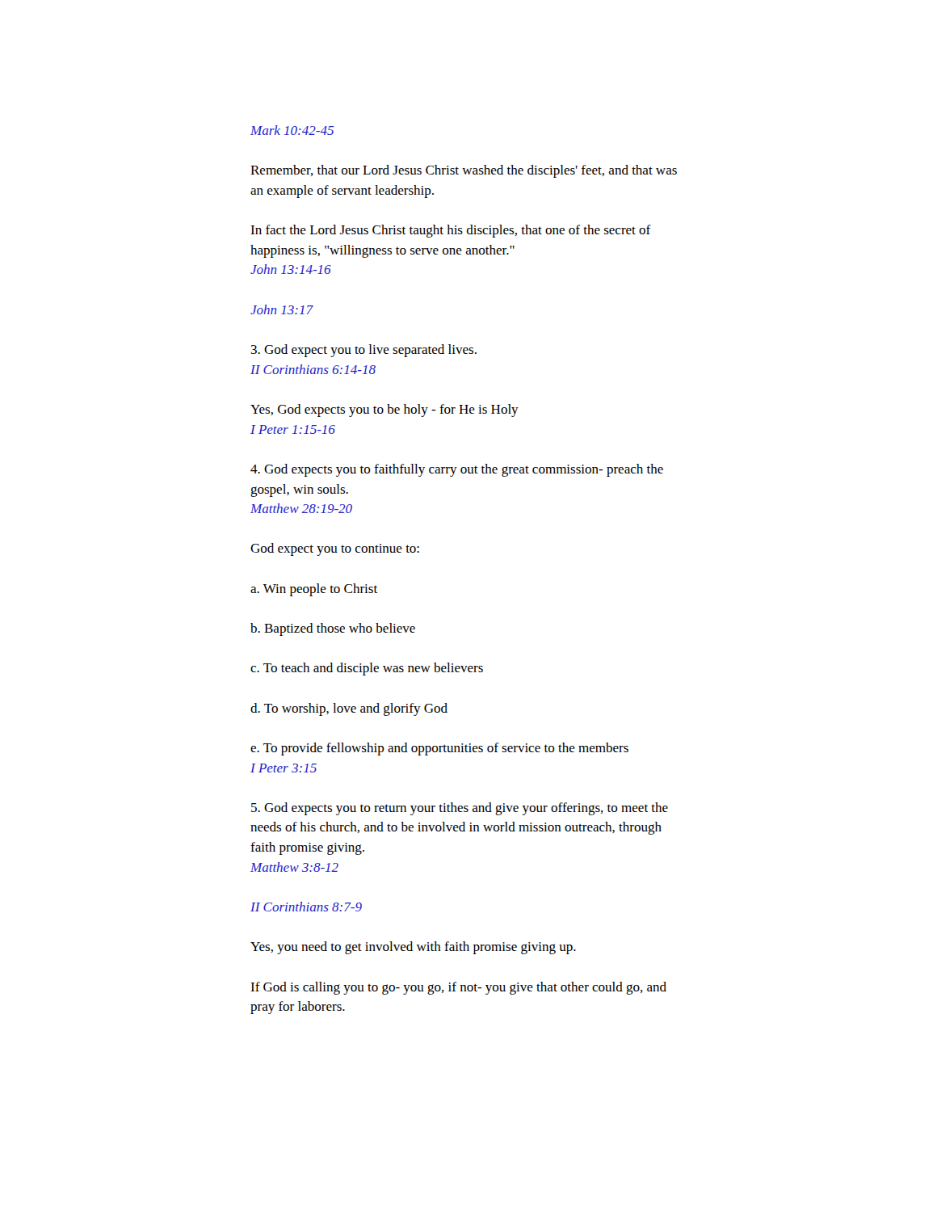Mark 10:42-45
Remember, that our Lord Jesus Christ washed the disciples' feet, and that was an example of servant leadership.
In fact the Lord Jesus Christ taught his disciples, that one of the secret of happiness is, "willingness to serve one another."
John 13:14-16
John 13:17
3. God expect you to live separated lives.
II Corinthians 6:14-18
Yes, God expects you to be holy - for He is Holy
I Peter 1:15-16
4. God expects you to faithfully carry out the great commission- preach the gospel, win souls.
Matthew 28:19-20
God expect you to continue to:
a. Win people to Christ
b. Baptized those who believe
c. To teach and disciple was new believers
d. To worship, love and glorify God
e. To provide fellowship and opportunities of service to the members
I Peter 3:15
5. God expects you to return your tithes and give your offerings, to meet the needs of his church, and to be involved in world mission outreach, through faith promise giving.
Matthew 3:8-12
II Corinthians 8:7-9
Yes, you need to get involved with faith promise giving up.
If God is calling you to go- you go, if not- you give that other could go, and pray for laborers.